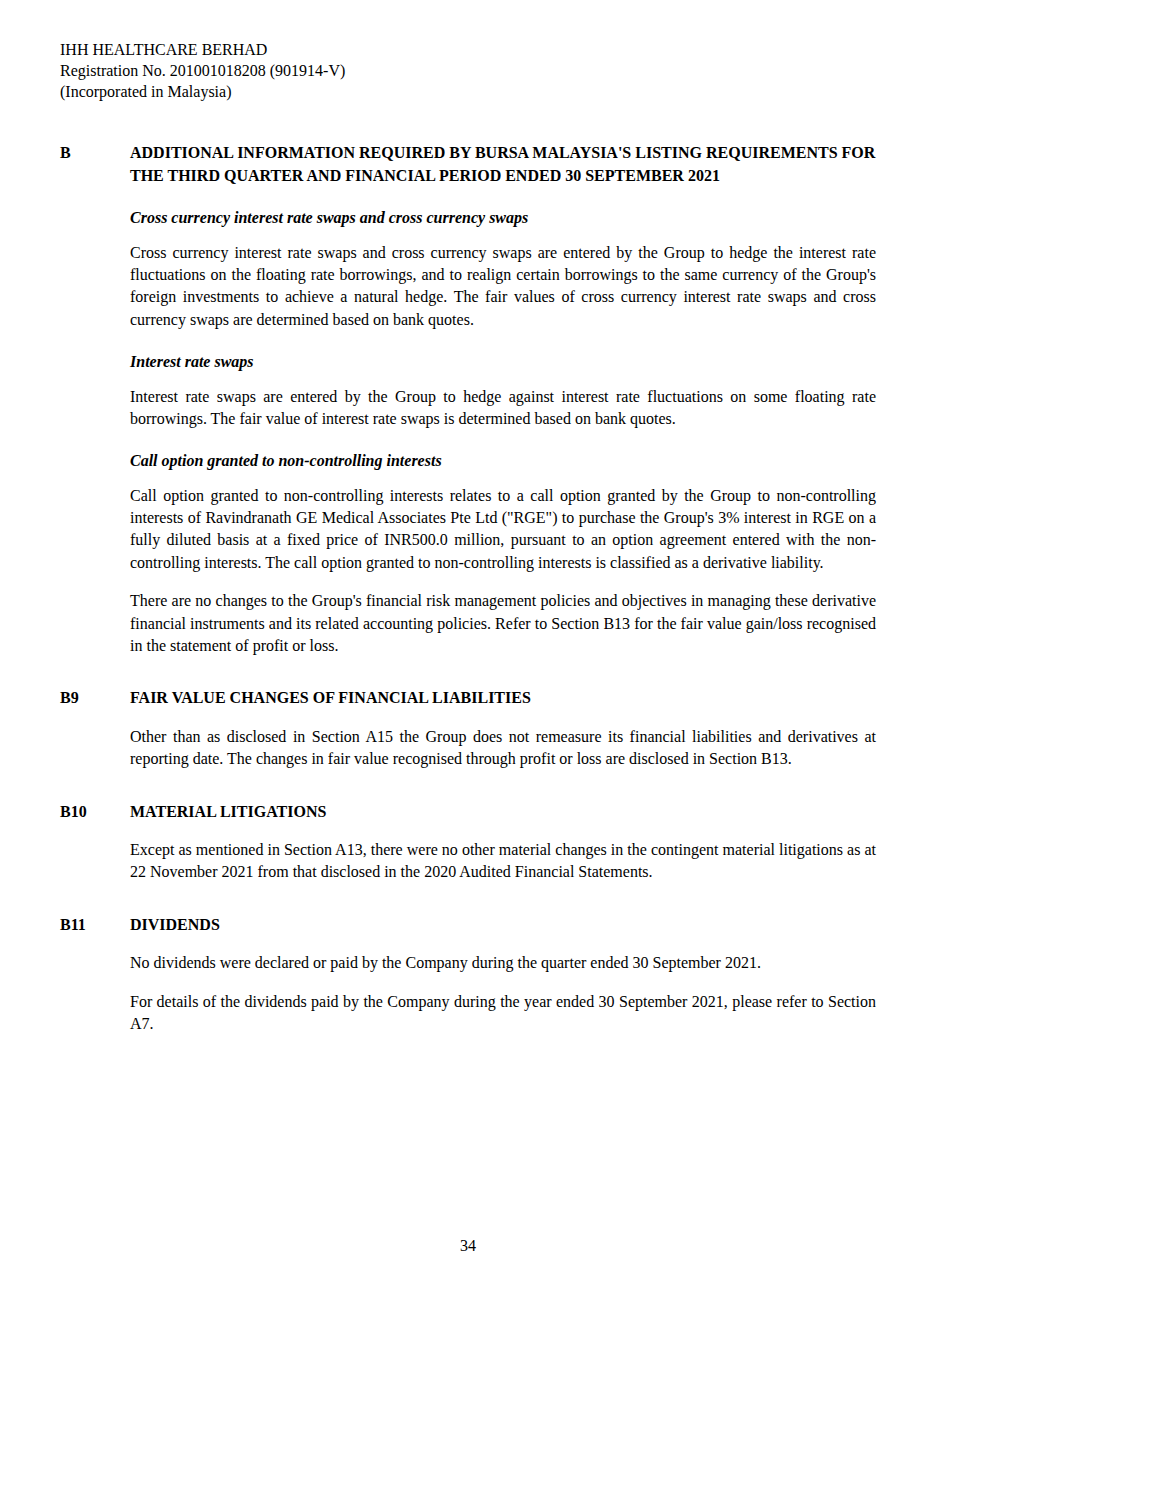IHH HEALTHCARE BERHAD
Registration No. 201001018208 (901914-V)
(Incorporated in Malaysia)
B
ADDITIONAL INFORMATION REQUIRED BY BURSA MALAYSIA'S LISTING REQUIREMENTS FOR THE THIRD QUARTER AND FINANCIAL PERIOD ENDED 30 SEPTEMBER 2021
Cross currency interest rate swaps and cross currency swaps
Cross currency interest rate swaps and cross currency swaps are entered by the Group to hedge the interest rate fluctuations on the floating rate borrowings, and to realign certain borrowings to the same currency of the Group's foreign investments to achieve a natural hedge. The fair values of cross currency interest rate swaps and cross currency swaps are determined based on bank quotes.
Interest rate swaps
Interest rate swaps are entered by the Group to hedge against interest rate fluctuations on some floating rate borrowings. The fair value of interest rate swaps is determined based on bank quotes.
Call option granted to non-controlling interests
Call option granted to non-controlling interests relates to a call option granted by the Group to non-controlling interests of Ravindranath GE Medical Associates Pte Ltd ("RGE") to purchase the Group's 3% interest in RGE on a fully diluted basis at a fixed price of INR500.0 million, pursuant to an option agreement entered with the non-controlling interests. The call option granted to non-controlling interests is classified as a derivative liability.
There are no changes to the Group's financial risk management policies and objectives in managing these derivative financial instruments and its related accounting policies. Refer to Section B13 for the fair value gain/loss recognised in the statement of profit or loss.
B9
FAIR VALUE CHANGES OF FINANCIAL LIABILITIES
Other than as disclosed in Section A15 the Group does not remeasure its financial liabilities and derivatives at reporting date. The changes in fair value recognised through profit or loss are disclosed in Section B13.
B10
MATERIAL LITIGATIONS
Except as mentioned in Section A13, there were no other material changes in the contingent material litigations as at 22 November 2021 from that disclosed in the 2020 Audited Financial Statements.
B11
DIVIDENDS
No dividends were declared or paid by the Company during the quarter ended 30 September 2021.
For details of the dividends paid by the Company during the year ended 30 September 2021, please refer to Section A7.
34